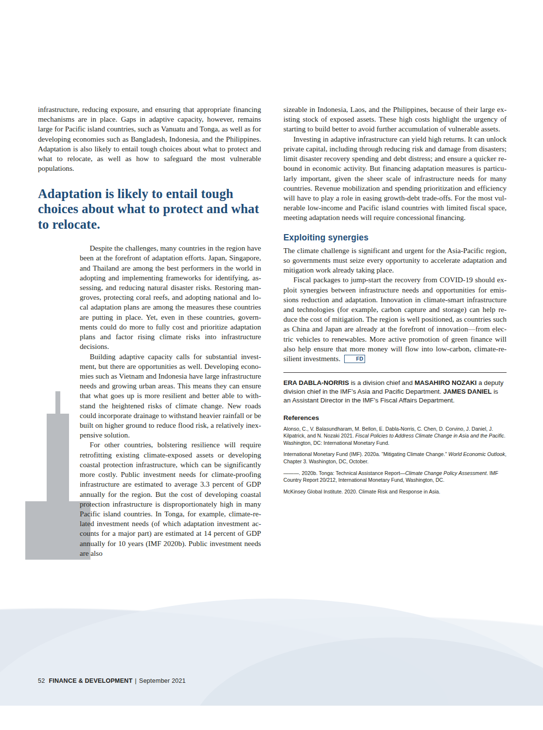infrastructure, reducing exposure, and ensuring that appropriate financing mechanisms are in place. Gaps in adaptive capacity, however, remains large for Pacific island countries, such as Vanuatu and Tonga, as well as for developing economies such as Bangladesh, Indonesia, and the Philippines. Adaptation is also likely to entail tough choices about what to protect and what to relocate, as well as how to safeguard the most vulnerable populations.
Adaptation is likely to entail tough choices about what to protect and what to relocate.
Despite the challenges, many countries in the region have been at the forefront of adaptation efforts. Japan, Singapore, and Thailand are among the best performers in the world in adopting and implementing frameworks for identifying, assessing, and reducing natural disaster risks. Restoring mangroves, protecting coral reefs, and adopting national and local adaptation plans are among the measures these countries are putting in place. Yet, even in these countries, governments could do more to fully cost and prioritize adaptation plans and factor rising climate risks into infrastructure decisions.
Building adaptive capacity calls for substantial investment, but there are opportunities as well. Developing economies such as Vietnam and Indonesia have large infrastructure needs and growing urban areas. This means they can ensure that what goes up is more resilient and better able to withstand the heightened risks of climate change. New roads could incorporate drainage to withstand heavier rainfall or be built on higher ground to reduce flood risk, a relatively inexpensive solution.
For other countries, bolstering resilience will require retrofitting existing climate-exposed assets or developing coastal protection infrastructure, which can be significantly more costly. Public investment needs for climate-proofing infrastructure are estimated to average 3.3 percent of GDP annually for the region. But the cost of developing coastal protection infrastructure is disproportionately high in many Pacific island countries. In Tonga, for example, climate-related investment needs (of which adaptation investment accounts for a major part) are estimated at 14 percent of GDP annually for 10 years (IMF 2020b). Public investment needs are also
sizeable in Indonesia, Laos, and the Philippines, because of their large existing stock of exposed assets. These high costs highlight the urgency of starting to build better to avoid further accumulation of vulnerable assets.
Investing in adaptive infrastructure can yield high returns. It can unlock private capital, including through reducing risk and damage from disasters; limit disaster recovery spending and debt distress; and ensure a quicker rebound in economic activity. But financing adaptation measures is particularly important, given the sheer scale of infrastructure needs for many countries. Revenue mobilization and spending prioritization and efficiency will have to play a role in easing growth-debt trade-offs. For the most vulnerable low-income and Pacific island countries with limited fiscal space, meeting adaptation needs will require concessional financing.
Exploiting synergies
The climate challenge is significant and urgent for the Asia-Pacific region, so governments must seize every opportunity to accelerate adaptation and mitigation work already taking place.
Fiscal packages to jump-start the recovery from COVID-19 should exploit synergies between infrastructure needs and opportunities for emissions reduction and adaptation. Innovation in climate-smart infrastructure and technologies (for example, carbon capture and storage) can help reduce the cost of mitigation. The region is well positioned, as countries such as China and Japan are already at the forefront of innovation—from electric vehicles to renewables. More active promotion of green finance will also help ensure that more money will flow into low-carbon, climate-resilient investments. FD
ERA DABLA-NORRIS is a division chief and MASAHIRO NOZAKI a deputy division chief in the IMF’s Asia and Pacific Department. JAMES DANIEL is an Assistant Director in the IMF’s Fiscal Affairs Department.
References
Alonso, C., V. Balasundharam, M. Bellon, E. Dabla-Norris, C. Chen, D. Corvino, J. Daniel, J. Kilpatrick, and N. Nozaki 2021. Fiscal Policies to Address Climate Change in Asia and the Pacific. Washington, DC: International Monetary Fund.
International Monetary Fund (IMF). 2020a. “Mitigating Climate Change.” World Economic Outlook, Chapter 3. Washington, DC, October.
———. 2020b. Tonga: Technical Assistance Report—Climate Change Policy Assessment. IMF Country Report 20/212, International Monetary Fund, Washington, DC.
McKinsey Global Institute. 2020. Climate Risk and Response in Asia.
52 FINANCE & DEVELOPMENT|September 2021